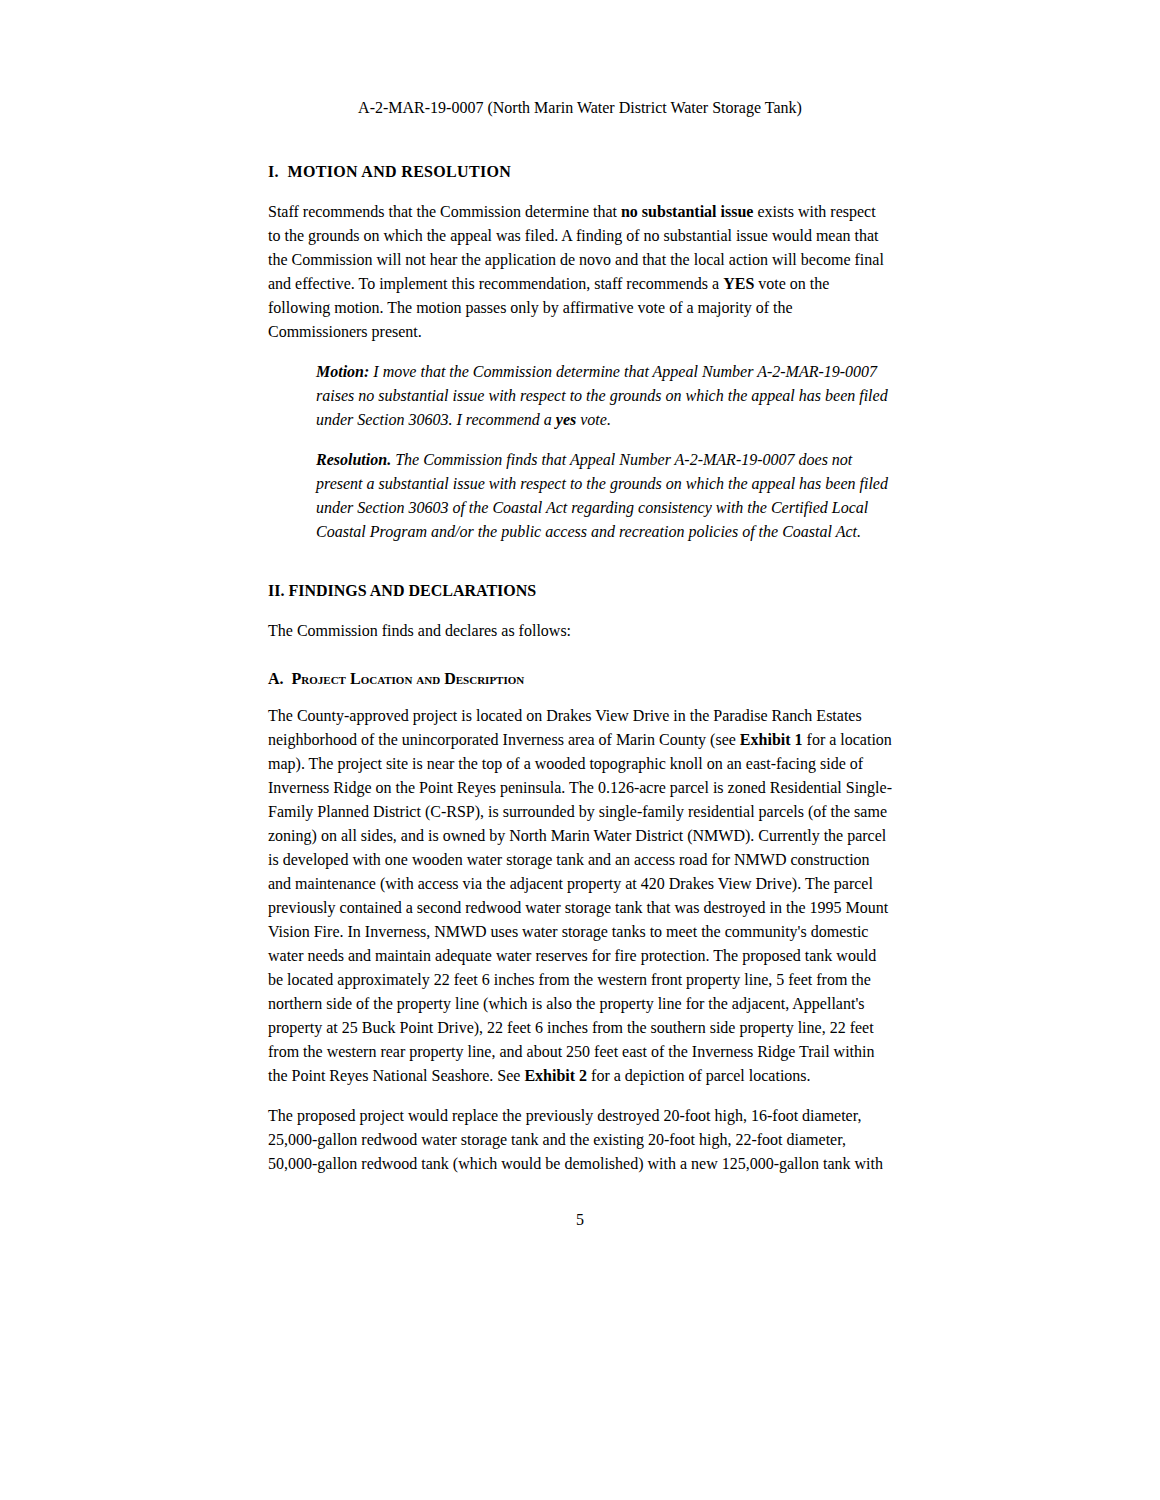A-2-MAR-19-0007 (North Marin Water District Water Storage Tank)
I. MOTION AND RESOLUTION
Staff recommends that the Commission determine that no substantial issue exists with respect to the grounds on which the appeal was filed. A finding of no substantial issue would mean that the Commission will not hear the application de novo and that the local action will become final and effective. To implement this recommendation, staff recommends a YES vote on the following motion. The motion passes only by affirmative vote of a majority of the Commissioners present.
Motion: I move that the Commission determine that Appeal Number A-2-MAR-19-0007 raises no substantial issue with respect to the grounds on which the appeal has been filed under Section 30603. I recommend a yes vote.
Resolution. The Commission finds that Appeal Number A-2-MAR-19-0007 does not present a substantial issue with respect to the grounds on which the appeal has been filed under Section 30603 of the Coastal Act regarding consistency with the Certified Local Coastal Program and/or the public access and recreation policies of the Coastal Act.
II. FINDINGS AND DECLARATIONS
The Commission finds and declares as follows:
A. Project Location and Description
The County-approved project is located on Drakes View Drive in the Paradise Ranch Estates neighborhood of the unincorporated Inverness area of Marin County (see Exhibit 1 for a location map). The project site is near the top of a wooded topographic knoll on an east-facing side of Inverness Ridge on the Point Reyes peninsula. The 0.126-acre parcel is zoned Residential Single-Family Planned District (C-RSP), is surrounded by single-family residential parcels (of the same zoning) on all sides, and is owned by North Marin Water District (NMWD). Currently the parcel is developed with one wooden water storage tank and an access road for NMWD construction and maintenance (with access via the adjacent property at 420 Drakes View Drive). The parcel previously contained a second redwood water storage tank that was destroyed in the 1995 Mount Vision Fire. In Inverness, NMWD uses water storage tanks to meet the community's domestic water needs and maintain adequate water reserves for fire protection. The proposed tank would be located approximately 22 feet 6 inches from the western front property line, 5 feet from the northern side of the property line (which is also the property line for the adjacent, Appellant's property at 25 Buck Point Drive), 22 feet 6 inches from the southern side property line, 22 feet from the western rear property line, and about 250 feet east of the Inverness Ridge Trail within the Point Reyes National Seashore. See Exhibit 2 for a depiction of parcel locations.
The proposed project would replace the previously destroyed 20-foot high, 16-foot diameter, 25,000-gallon redwood water storage tank and the existing 20-foot high, 22-foot diameter, 50,000-gallon redwood tank (which would be demolished) with a new 125,000-gallon tank with
5